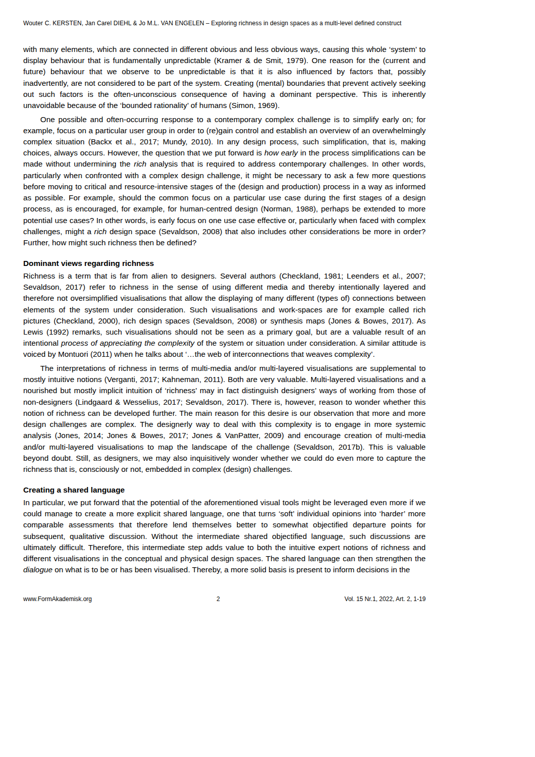Wouter C. KERSTEN, Jan Carel DIEHL & Jo M.L. VAN ENGELEN – Exploring richness in design spaces as a multi-level defined construct
with many elements, which are connected in different obvious and less obvious ways, causing this whole ‘system’ to display behaviour that is fundamentally unpredictable (Kramer & de Smit, 1979). One reason for the (current and future) behaviour that we observe to be unpredictable is that it is also influenced by factors that, possibly inadvertently, are not considered to be part of the system. Creating (mental) boundaries that prevent actively seeking out such factors is the often-unconscious consequence of having a dominant perspective. This is inherently unavoidable because of the ‘bounded rationality’ of humans (Simon, 1969).
One possible and often-occurring response to a contemporary complex challenge is to simplify early on; for example, focus on a particular user group in order to (re)gain control and establish an overview of an overwhelmingly complex situation (Backx et al., 2017; Mundy, 2010). In any design process, such simplification, that is, making choices, always occurs. However, the question that we put forward is how early in the process simplifications can be made without undermining the rich analysis that is required to address contemporary challenges. In other words, particularly when confronted with a complex design challenge, it might be necessary to ask a few more questions before moving to critical and resource-intensive stages of the (design and production) process in a way as informed as possible. For example, should the common focus on a particular use case during the first stages of a design process, as is encouraged, for example, for human-centred design (Norman, 1988), perhaps be extended to more potential use cases? In other words, is early focus on one use case effective or, particularly when faced with complex challenges, might a rich design space (Sevaldson, 2008) that also includes other considerations be more in order? Further, how might such richness then be defined?
Dominant views regarding richness
Richness is a term that is far from alien to designers. Several authors (Checkland, 1981; Leenders et al., 2007; Sevaldson, 2017) refer to richness in the sense of using different media and thereby intentionally layered and therefore not oversimplified visualisations that allow the displaying of many different (types of) connections between elements of the system under consideration. Such visualisations and work-spaces are for example called rich pictures (Checkland, 2000), rich design spaces (Sevaldson, 2008) or synthesis maps (Jones & Bowes, 2017). As Lewis (1992) remarks, such visualisations should not be seen as a primary goal, but are a valuable result of an intentional process of appreciating the complexity of the system or situation under consideration. A similar attitude is voiced by Montuori (2011) when he talks about ‘…the web of interconnections that weaves complexity’.
The interpretations of richness in terms of multi-media and/or multi-layered visualisations are supplemental to mostly intuitive notions (Verganti, 2017; Kahneman, 2011). Both are very valuable. Multi-layered visualisations and a nourished but mostly implicit intuition of ‘richness’ may in fact distinguish designers’ ways of working from those of non-designers (Lindgaard & Wesselius, 2017; Sevaldson, 2017). There is, however, reason to wonder whether this notion of richness can be developed further. The main reason for this desire is our observation that more and more design challenges are complex. The designerly way to deal with this complexity is to engage in more systemic analysis (Jones, 2014; Jones & Bowes, 2017; Jones & VanPatter, 2009) and encourage creation of multi-media and/or multi-layered visualisations to map the landscape of the challenge (Sevaldson, 2017b). This is valuable beyond doubt. Still, as designers, we may also inquisitively wonder whether we could do even more to capture the richness that is, consciously or not, embedded in complex (design) challenges.
Creating a shared language
In particular, we put forward that the potential of the aforementioned visual tools might be leveraged even more if we could manage to create a more explicit shared language, one that turns ‘soft’ individual opinions into ‘harder’ more comparable assessments that therefore lend themselves better to somewhat objectified departure points for subsequent, qualitative discussion. Without the intermediate shared objectified language, such discussions are ultimately difficult. Therefore, this intermediate step adds value to both the intuitive expert notions of richness and different visualisations in the conceptual and physical design spaces. The shared language can then strengthen the dialogue on what is to be or has been visualised. Thereby, a more solid basis is present to inform decisions in the
www.FormAkademisk.org 2 Vol. 15 Nr.1, 2022, Art. 2, 1-19